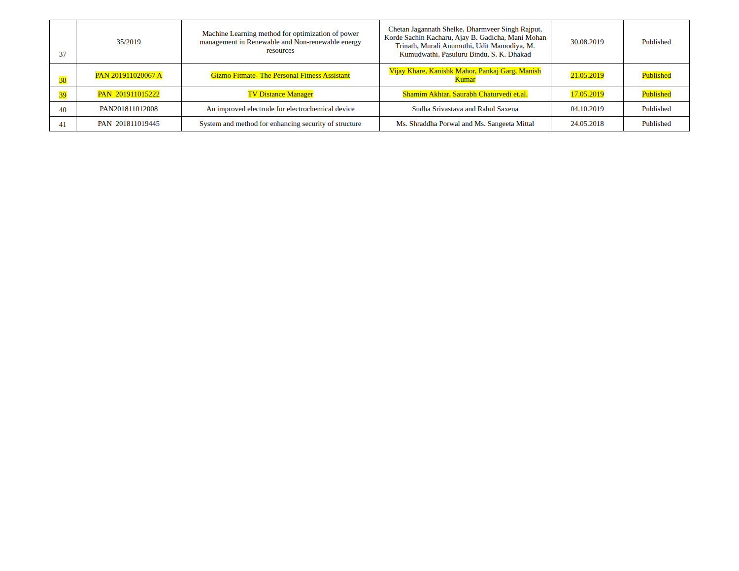| 37 | 35/2019 | Machine Learning method for optimization of power management in Renewable and Non-renewable energy resources | Chetan Jagannath Shelke, Dharmveer Singh Rajput, Korde Sachin Kacharu, Ajay B. Gadicha, Mani Mohan Trinath, Murali Anumothi, Udit Mamodiya, M. Kumudwathi, Pasuluru Bindu, S. K. Dhakad | 30.08.2019 | Published |
| 38 | PAN 201911020067 A | Gizmo Fitmate- The Personal Fitness Assistant | Vijay Khare, Kanishk Mahor, Pankaj Garg, Manish Kumar | 21.05.2019 | Published |
| 39 | PAN 201911015222 | TV Distance Manager | Shamim Akhtar, Saurabh Chaturvedi et.al. | 17.05.2019 | Published |
| 40 | PAN201811012008 | An improved electrode for electrochemical device | Sudha Srivastava and Rahul Saxena | 04.10.2019 | Published |
| 41 | PAN 201811019445 | System and method for enhancing security of structure | Ms. Shraddha Porwal and Ms. Sangeeta Mittal | 24.05.2018 | Published |